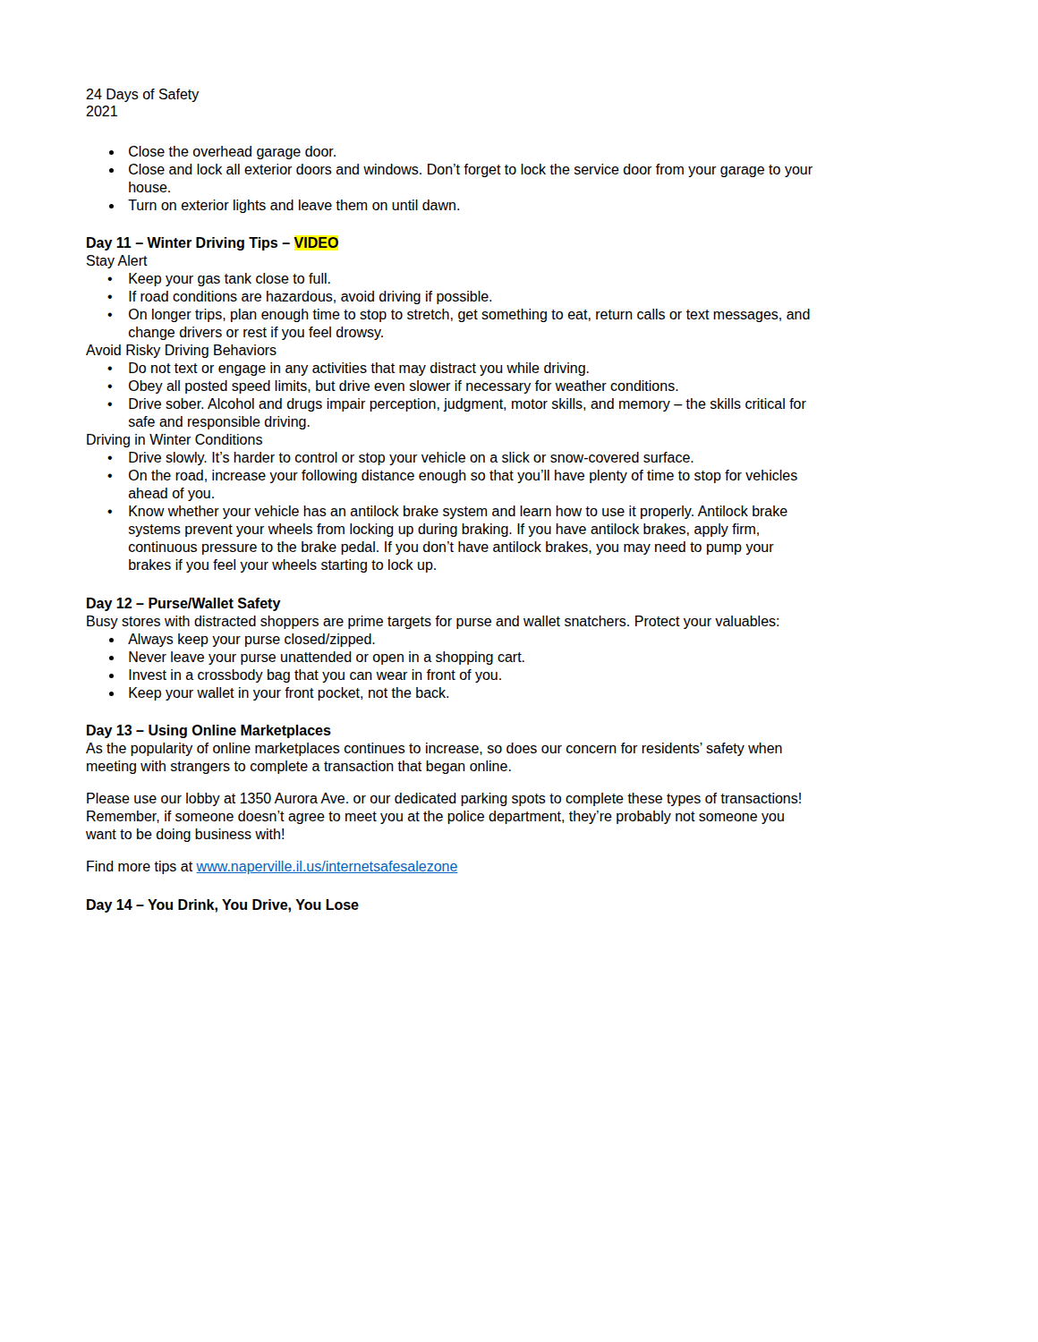24 Days of Safety
2021
Close the overhead garage door.
Close and lock all exterior doors and windows. Don’t forget to lock the service door from your garage to your house.
Turn on exterior lights and leave them on until dawn.
Day 11 – Winter Driving Tips – VIDEO
Stay Alert
Keep your gas tank close to full.
If road conditions are hazardous, avoid driving if possible.
On longer trips, plan enough time to stop to stretch, get something to eat, return calls or text messages, and change drivers or rest if you feel drowsy.
Avoid Risky Driving Behaviors
Do not text or engage in any activities that may distract you while driving.
Obey all posted speed limits, but drive even slower if necessary for weather conditions.
Drive sober. Alcohol and drugs impair perception, judgment, motor skills, and memory – the skills critical for safe and responsible driving.
Driving in Winter Conditions
Drive slowly. It’s harder to control or stop your vehicle on a slick or snow-covered surface.
On the road, increase your following distance enough so that you’ll have plenty of time to stop for vehicles ahead of you.
Know whether your vehicle has an antilock brake system and learn how to use it properly. Antilock brake systems prevent your wheels from locking up during braking. If you have antilock brakes, apply firm, continuous pressure to the brake pedal. If you don’t have antilock brakes, you may need to pump your brakes if you feel your wheels starting to lock up.
Day 12 – Purse/Wallet Safety
Busy stores with distracted shoppers are prime targets for purse and wallet snatchers. Protect your valuables:
Always keep your purse closed/zipped.
Never leave your purse unattended or open in a shopping cart.
Invest in a crossbody bag that you can wear in front of you.
Keep your wallet in your front pocket, not the back.
Day 13 – Using Online Marketplaces
As the popularity of online marketplaces continues to increase, so does our concern for residents’ safety when meeting with strangers to complete a transaction that began online.
Please use our lobby at 1350 Aurora Ave. or our dedicated parking spots to complete these types of transactions! Remember, if someone doesn’t agree to meet you at the police department, they’re probably not someone you want to be doing business with!
Find more tips at www.naperville.il.us/internetsafesalezone
Day 14 – You Drink, You Drive, You Lose